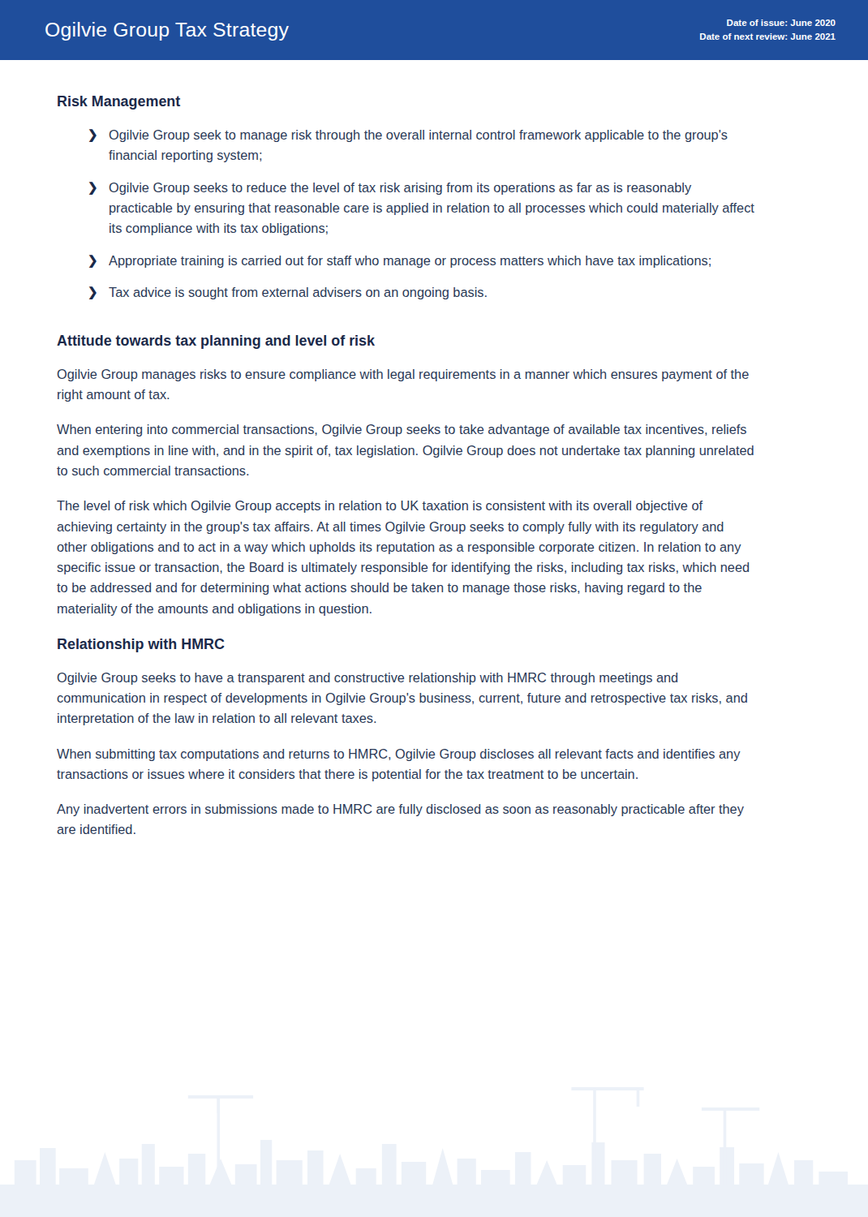Ogilvie Group Tax Strategy
Date of issue: June 2020
Date of next review: June 2021
Risk Management
Ogilvie Group seek to manage risk through the overall internal control framework applicable to the group's financial reporting system;
Ogilvie Group seeks to reduce the level of tax risk arising from its operations as far as is reasonably practicable by ensuring that reasonable care is applied in relation to all processes which could materially affect its compliance with its tax obligations;
Appropriate training is carried out for staff who manage or process matters which have tax implications;
Tax advice is sought from external advisers on an ongoing basis.
Attitude towards tax planning and level of risk
Ogilvie Group manages risks to ensure compliance with legal requirements in a manner which ensures payment of the right amount of tax.
When entering into commercial transactions, Ogilvie Group seeks to take advantage of available tax incentives, reliefs and exemptions in line with, and in the spirit of, tax legislation. Ogilvie Group does not undertake tax planning unrelated to such commercial transactions.
The level of risk which Ogilvie Group accepts in relation to UK taxation is consistent with its overall objective of achieving certainty in the group's tax affairs. At all times Ogilvie Group seeks to comply fully with its regulatory and other obligations and to act in a way which upholds its reputation as a responsible corporate citizen. In relation to any specific issue or transaction, the Board is ultimately responsible for identifying the risks, including tax risks, which need to be addressed and for determining what actions should be taken to manage those risks, having regard to the materiality of the amounts and obligations in question.
Relationship with HMRC
Ogilvie Group seeks to have a transparent and constructive relationship with HMRC through meetings and communication in respect of developments in Ogilvie Group's business, current, future and retrospective tax risks, and interpretation of the law in relation to all relevant taxes.
When submitting tax computations and returns to HMRC, Ogilvie Group discloses all relevant facts and identifies any transactions or issues where it considers that there is potential for the tax treatment to be uncertain.
Any inadvertent errors in submissions made to HMRC are fully disclosed as soon as reasonably practicable after they are identified.